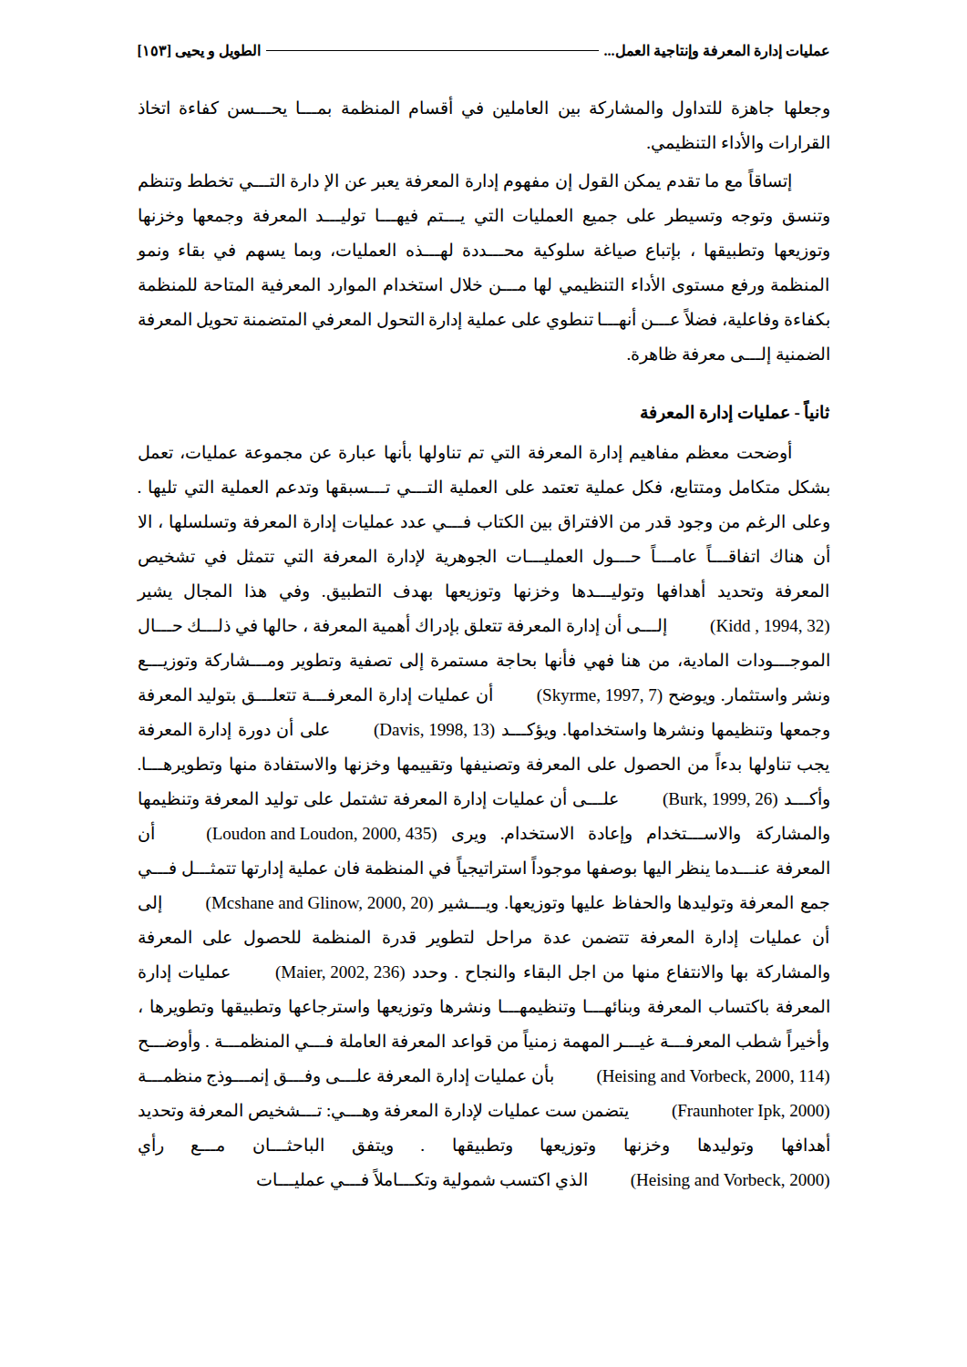عمليات إدارة المعرفة وإنتاجية العمل... الطويل و يحيى [١٥٣]
وجعلها جاهزة للتداول والمشاركة بين العاملين في أقسام المنظمة بمـــا يحـــسن كفاءة اتخاذ القرارات والأداء التنظيمي.
إتساقاً مع ما تقدم يمكن القول إن مفهوم إدارة المعرفة يعبر عن الإ دارة التـــي تخطط وتنظم وتنسق وتوجه وتسيطر على جميع العمليات التي يـــتم فيهـــا توليـــد المعرفة وجمعها وخزنها وتوزيعها وتطبيقها ، بإتباع صياغة سلوكية محـــددة لهـــذه العمليات، وبما يسهم في بقاء ونمو المنظمة ورفع مستوى الأداء التنظيمي لها مـــن خلال استخدام الموارد المعرفية المتاحة للمنظمة بكفاءة وفاعلية، فضلاً عـــن أنهـــا تنطوي على عملية إدارة التحول المعرفي المتضمنة تحويل المعرفة الضمنية إلـــى معرفة ظاهرة.
ثانياً - عمليات إدارة المعرفة
أوضحت معظم مفاهيم إدارة المعرفة التي تم تناولها بأنها عبارة عن مجموعة عمليات، تعمل بشكل متكامل ومتتابع، فكل عملية تعتمد على العملية التـــي تـــسبقها وتدعم العملية التي تليها . وعلى الرغم من وجود قدر من الافتراق بين الكتاب فـــي عدد عمليات إدارة المعرفة وتسلسلها ، الا أن هناك اتفاقـــاً عامـــاً حـــول العمليـــات الجوهرية لإدارة المعرفة التي تتمثل في تشخيص المعرفة وتحديد أهدافها وتوليـــدها وخزنها وتوزيعها بهدف التطبيق. وفي هذا المجال يشير (Kidd , 1994, 32) إلـــى أن إدارة المعرفة تتعلق بإدراك أهمية المعرفة ، حالها في ذلـــك حـــال الموجـــودات المادية، من هنا فهي فأنها بحاجة مستمرة إلى تصفية وتطوير ومـــشاركة وتوزيـــع ونشر واستثمار. ويوضح (Skyrme, 1997, 7) أن عمليات إدارة المعرفـــة تتعلـــق بتوليد المعرفة وجمعها وتنظيمها ونشرها واستخدامها. ويؤكـــد (Davis, 1998, 13) على أن دورة إدارة المعرفة يجب تناولها بدءاً من الحصول على المعرفة وتصنيفها وتقييمها وخزنها والاستفادة منها وتطويرهـــا. وأكـــد (Burk, 1999, 26) علـــى أن عمليات إدارة المعرفة تشتمل على توليد المعرفة وتنظيمها والمشاركة والاســـتخدام وإعادة الاستخدام. ويرى (Loudon and Loudon, 2000, 435) أن المعرفة عنـــدما ينظر اليها بوصفها موجوداً استراتيجياً في المنظمة فان عملية إدارتها تتمثـــل فـــي جمع المعرفة وتوليدها والحفاظ عليها وتوزيعها. ويـــشير (Mcshane and Glinow, 2000, 20) إلى أن عمليات إدارة المعرفة تتضمن عدة مراحل لتطوير قدرة المنظمة للحصول على المعرفة والمشاركة بها والانتفاع منها من اجل البقاء والنجاح . وحدد (Maier, 2002, 236) عمليات إدارة المعرفة باكتساب المعرفة وبنائهـــا وتنظيمهـــا ونشرها وتوزيعها واسترجاعها وتطبيقها وتطويرها ، وأخيراً شطب المعرفـــة غيـــر المهمة زمنياً من قواعد المعرفة العاملة فـــي المنظمـــة . وأوضـــح (Heising and Vorbeck, 2000, 114) بأن عمليات إدارة المعرفة علـــى وفـــق إنمـــوذج منظمـــة (Fraunhoter Ipk, 2000) يتضمن ست عمليات لإدارة المعرفة وهـــي: تـــشخيص المعرفة وتحديد أهدافها وتوليدها وخزنها وتوزيعها وتطبيقها . ويتفق الباحثـــان مـــع رأي (Heising and Vorbeck, 2000) الذي اكتسب شمولية وتكـــاملاً فـــي عمليـــات